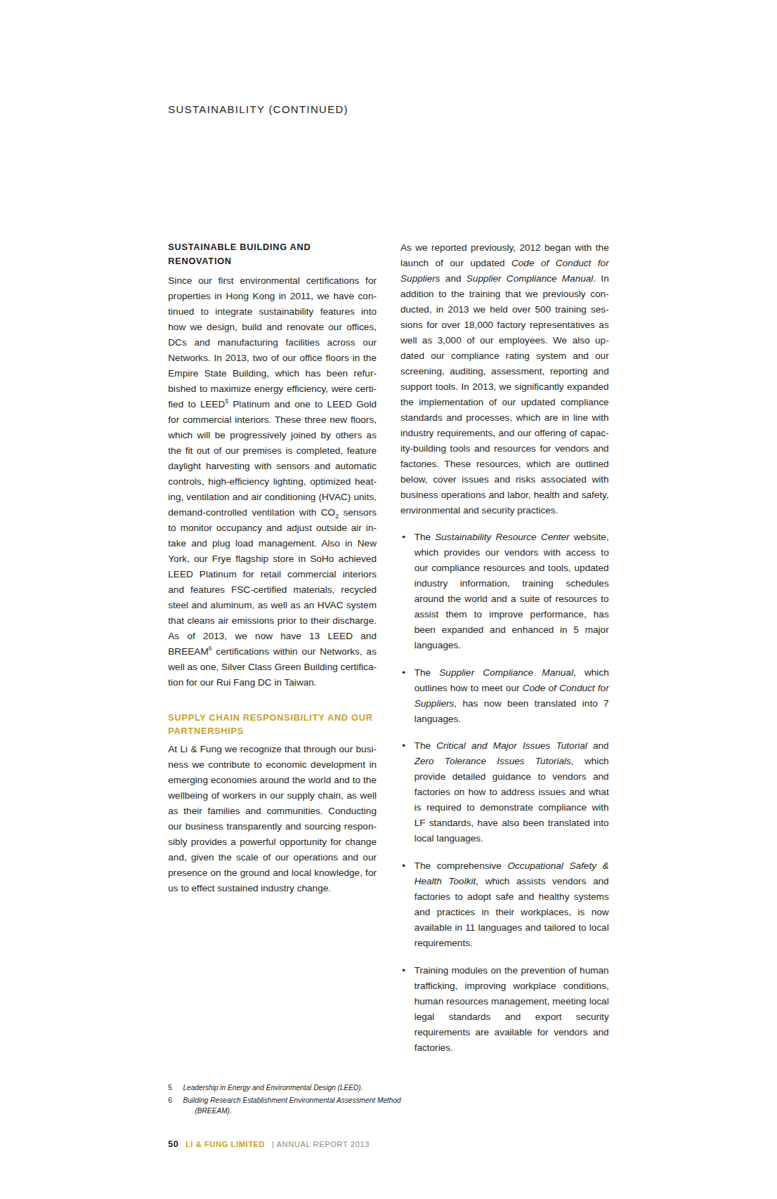Sustainability (continued)
Sustainable building and renovation
Since our first environmental certifications for properties in Hong Kong in 2011, we have continued to integrate sustainability features into how we design, build and renovate our offices, DCs and manufacturing facilities across our Networks. In 2013, two of our office floors in the Empire State Building, which has been refurbished to maximize energy efficiency, were certified to LEED5 Platinum and one to LEED Gold for commercial interiors. These three new floors, which will be progressively joined by others as the fit out of our premises is completed, feature daylight harvesting with sensors and automatic controls, high-efficiency lighting, optimized heating, ventilation and air conditioning (HVAC) units, demand-controlled ventilation with CO2 sensors to monitor occupancy and adjust outside air intake and plug load management. Also in New York, our Frye flagship store in SoHo achieved LEED Platinum for retail commercial interiors and features FSC-certified materials, recycled steel and aluminum, as well as an HVAC system that cleans air emissions prior to their discharge. As of 2013, we now have 13 LEED and BREEAM6 certifications within our Networks, as well as one, Silver Class Green Building certification for our Rui Fang DC in Taiwan.
Supply chain responsibility and our partnerships
At Li & Fung we recognize that through our business we contribute to economic development in emerging economies around the world and to the wellbeing of workers in our supply chain, as well as their families and communities. Conducting our business transparently and sourcing responsibly provides a powerful opportunity for change and, given the scale of our operations and our presence on the ground and local knowledge, for us to effect sustained industry change.
As we reported previously, 2012 began with the launch of our updated Code of Conduct for Suppliers and Supplier Compliance Manual. In addition to the training that we previously conducted, in 2013 we held over 500 training sessions for over 18,000 factory representatives as well as 3,000 of our employees. We also updated our compliance rating system and our screening, auditing, assessment, reporting and support tools. In 2013, we significantly expanded the implementation of our updated compliance standards and processes, which are in line with industry requirements, and our offering of capacity-building tools and resources for vendors and factories. These resources, which are outlined below, cover issues and risks associated with business operations and labor, health and safety, environmental and security practices.
The Sustainability Resource Center website, which provides our vendors with access to our compliance resources and tools, updated industry information, training schedules around the world and a suite of resources to assist them to improve performance, has been expanded and enhanced in 5 major languages.
The Supplier Compliance Manual, which outlines how to meet our Code of Conduct for Suppliers, has now been translated into 7 languages.
The Critical and Major Issues Tutorial and Zero Tolerance Issues Tutorials, which provide detailed guidance to vendors and factories on how to address issues and what is required to demonstrate compliance with LF standards, have also been translated into local languages.
The comprehensive Occupational Safety & Health Toolkit, which assists vendors and factories to adopt safe and healthy systems and practices in their workplaces, is now available in 11 languages and tailored to local requirements.
Training modules on the prevention of human trafficking, improving workplace conditions, human resources management, meeting local legal standards and export security requirements are available for vendors and factories.
5
Leadership in Energy and Environmental Design (LEED).
6
Building Research Establishment Environmental Assessment Method (BREEAM).
50 LI & FUNG LIMITED | ANNUAL REPORT 2013